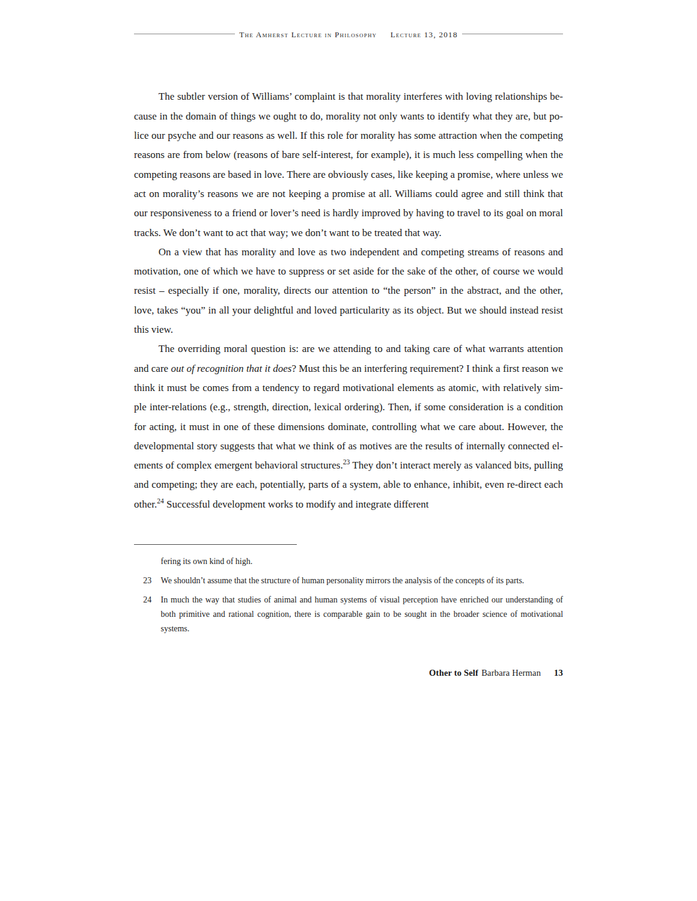P
The Amherst Lecture in Philosophy Lecture 13, 2018
The subtler version of Williams’ complaint is that morality interferes with loving relationships because in the domain of things we ought to do, morality not only wants to identify what they are, but police our psyche and our reasons as well. If this role for morality has some attraction when the competing reasons are from below (reasons of bare self-interest, for example), it is much less compelling when the competing reasons are based in love. There are obviously cases, like keeping a promise, where unless we act on morality’s reasons we are not keeping a promise at all. Williams could agree and still think that our responsiveness to a friend or lover’s need is hardly improved by having to travel to its goal on moral tracks. We don’t want to act that way; we don’t want to be treated that way.
On a view that has morality and love as two independent and competing streams of reasons and motivation, one of which we have to suppress or set aside for the sake of the other, of course we would resist – especially if one, morality, directs our attention to “the person” in the abstract, and the other, love, takes “you” in all your delightful and loved particularity as its object. But we should instead resist this view.
The overriding moral question is: are we attending to and taking care of what warrants attention and care out of recognition that it does? Must this be an interfering requirement? I think a first reason we think it must be comes from a tendency to regard motivational elements as atomic, with relatively simple inter-relations (e.g., strength, direction, lexical ordering). Then, if some consideration is a condition for acting, it must in one of these dimensions dominate, controlling what we care about. However, the developmental story suggests that what we think of as motives are the results of internally connected elements of complex emergent behavioral structures.23 They don’t interact merely as valanced bits, pulling and competing; they are each, potentially, parts of a system, able to enhance, inhibit, even re-direct each other.24 Successful development works to modify and integrate different
fering its own kind of high.
23
We shouldn’t assume that the structure of human personality mirrors the analysis of the concepts of its parts.
24
In much the way that studies of animal and human systems of visual perception have enriched our understanding of both primitive and rational cognition, there is comparable gain to be sought in the broader science of motivational systems.
Other to Self Barbara Herman 13